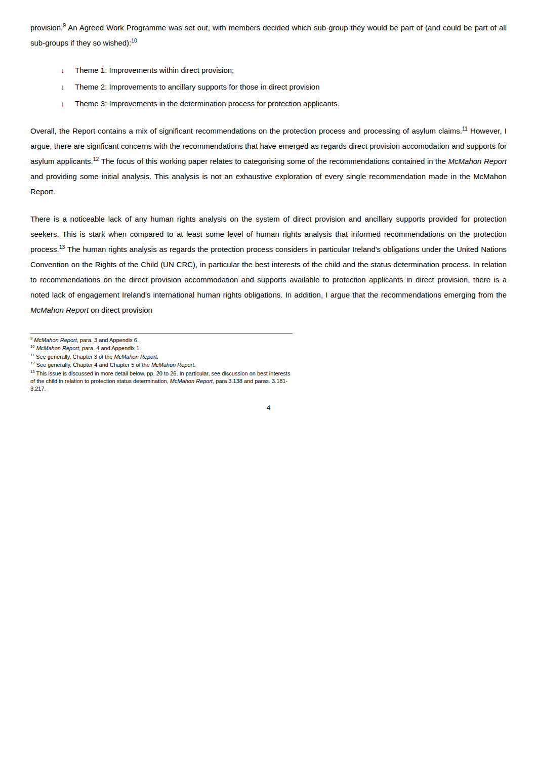provision.9 An Agreed Work Programme was set out, with members decided which sub-group they would be part of (and could be part of all sub-groups if they so wished):10
Theme 1: Improvements within direct provision;
Theme 2: Improvements to ancillary supports for those in direct provision
Theme 3: Improvements in the determination process for protection applicants.
Overall, the Report contains a mix of significant recommendations on the protection process and processing of asylum claims.11 However, I argue, there are signficant concerns with the recommendations that have emerged as regards direct provision accomodation and supports for asylum applicants.12 The focus of this working paper relates to categorising some of the recommendations contained in the McMahon Report and providing some initial analysis. This analysis is not an exhaustive exploration of every single recommendation made in the McMahon Report.
There is a noticeable lack of any human rights analysis on the system of direct provision and ancillary supports provided for protection seekers. This is stark when compared to at least some level of human rights analysis that informed recommendations on the protection process.13 The human rights analysis as regards the protection process considers in particular Ireland's obligations under the United Nations Convention on the Rights of the Child (UN CRC), in particular the best interests of the child and the status determination process. In relation to recommendations on the direct provision accommodation and supports available to protection applicants in direct provision, there is a noted lack of engagement Ireland's international human rights obligations. In addition, I argue that the recommendations emerging from the McMahon Report on direct provision
9 McMahon Report, para. 3 and Appendix 6.
10 McMahon Report, para. 4 and Appendix 1.
11 See generally, Chapter 3 of the McMahon Report.
12 See generally, Chapter 4 and Chapter 5 of the McMahon Report.
13 This issue is discussed in more detail below, pp. 20 to 26. In particular, see discussion on best interests of the child in relation to protection status determination, McMahon Report, para 3.138 and paras. 3.181-3.217.
4